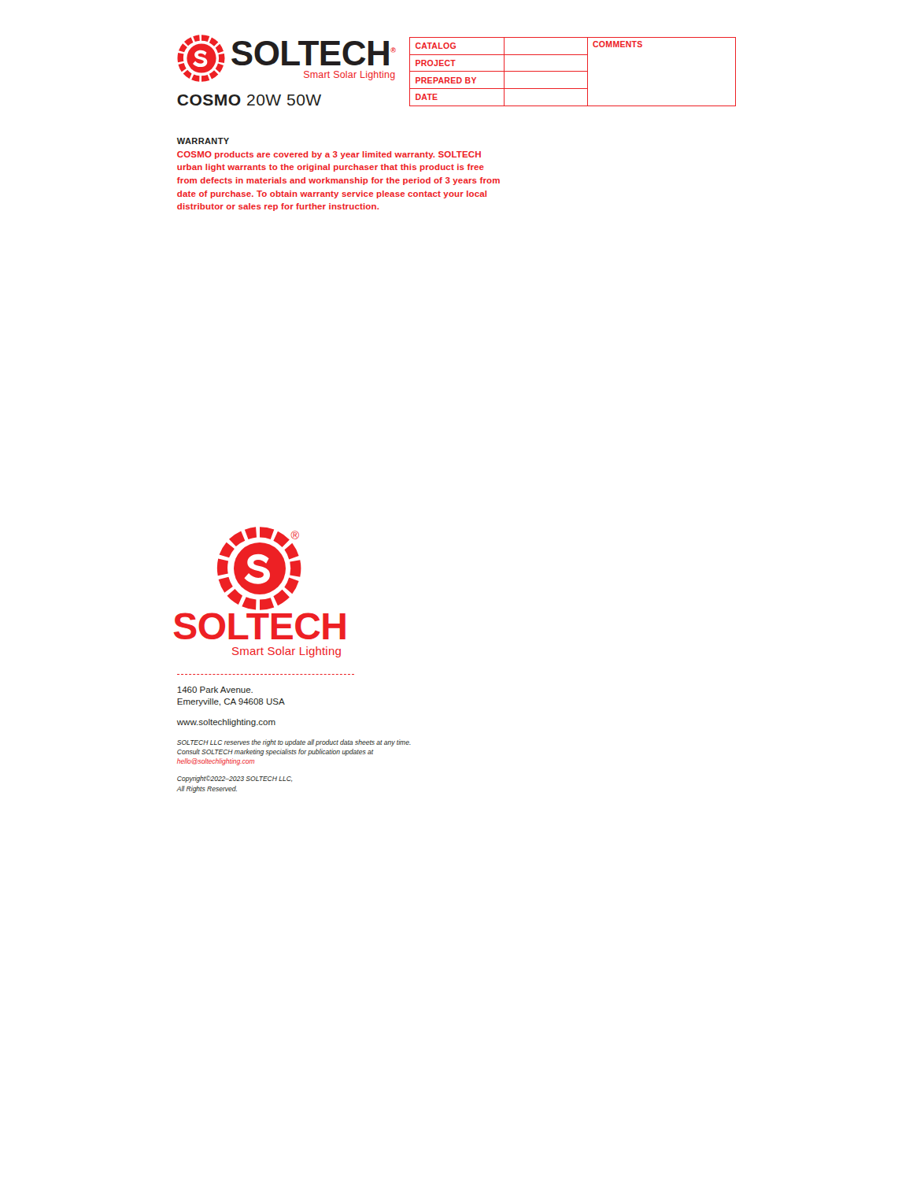SOLTECH®
Smart Solar Lighting
COSMO 20W 50W
| CATALOG | | COMMENTS |
| PROJECT | |
| PREPARED BY | |
| DATE | |
WARRANTY
COSMO products are covered by a 3 year limited warranty. SOLTECH urban light warrants to the original purchaser that this product is free from defects in materials and workmanship for the period of 3 years from date of purchase. To obtain warranty service please contact your local distributor or sales rep for further instruction.
®
SOLTECH
Smart Solar Lighting
1460 Park Avenue.
Emeryville, CA 94608 USA
www.soltechlighting.com
SOLTECH LLC reserves the right to update all product data sheets at any time. Consult SOLTECH marketing specialists for publication updates at hello@soltechlighting.com
Copyright©2022–2023 SOLTECH LLC,
All Rights Reserved.